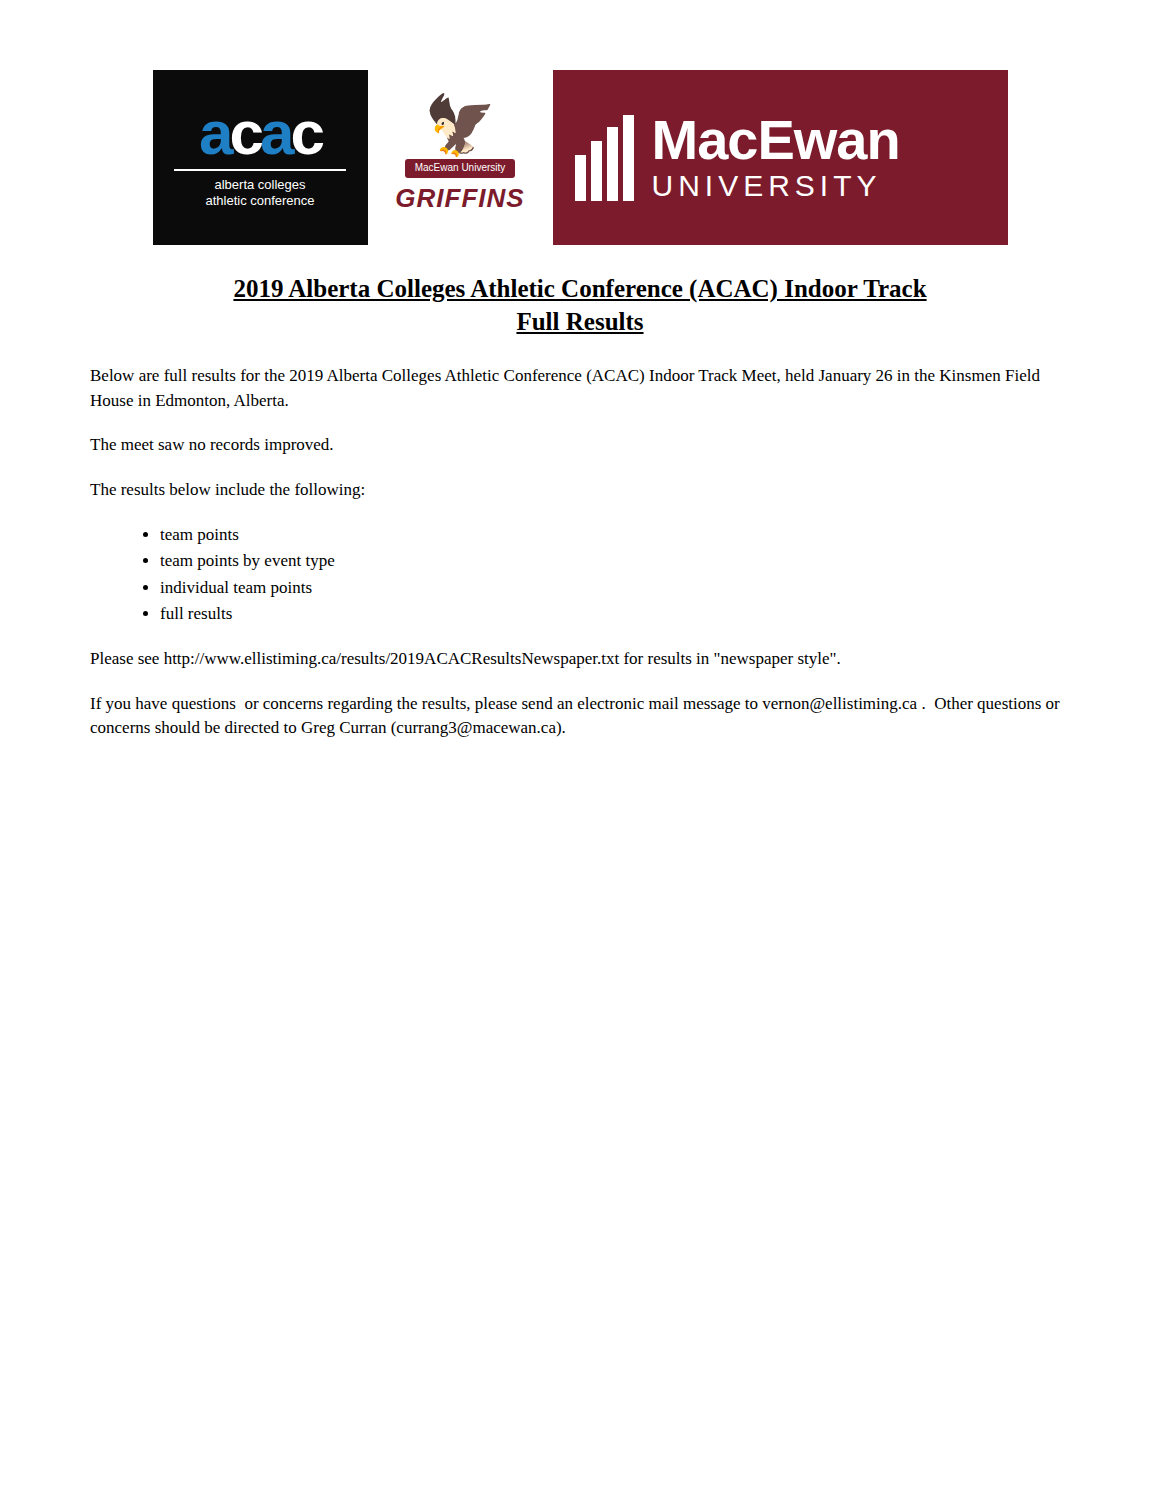acac
alberta colleges
athletic conference
🦅
MacEwan University
GRIFFINS
MacEwan
UNIVERSITY
2019 Alberta Colleges Athletic Conference (ACAC) Indoor Track
Full Results
Below are full results for the 2019 Alberta Colleges Athletic Conference (ACAC) Indoor Track Meet, held January 26 in the Kinsmen Field House in Edmonton, Alberta.
The meet saw no records improved.
The results below include the following:
team points
team points by event type
individual team points
full results
Please see http://www.ellistiming.ca/results/2019ACACResultsNewspaper.txt for results in "newspaper style".
If you have questions or concerns regarding the results, please send an electronic mail message to vernon@ellistiming.ca . Other questions or concerns should be directed to Greg Curran (currang3@macewan.ca).